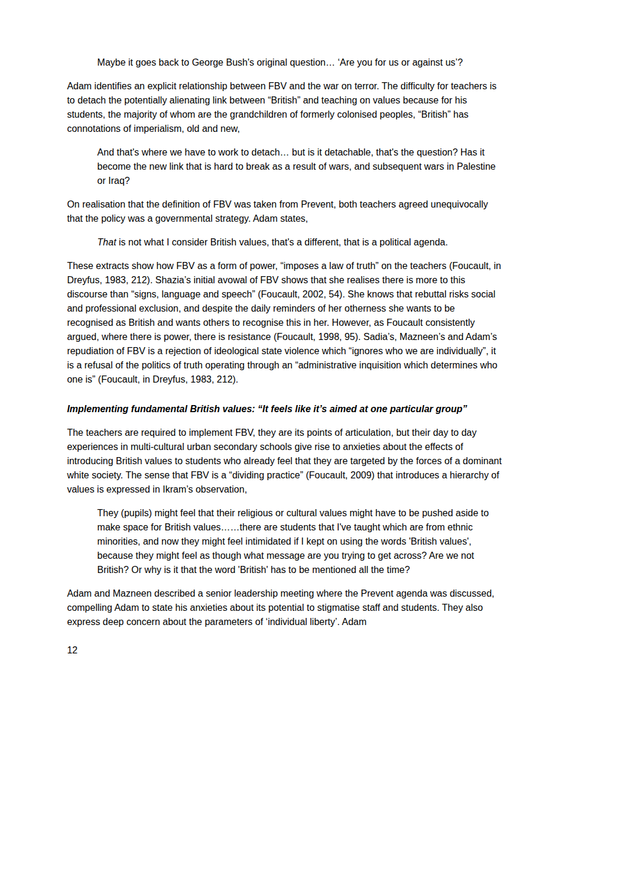Maybe it goes back to George Bush's original question… ‘Are you for us or against us’?
Adam identifies an explicit relationship between FBV and the war on terror. The difficulty for teachers is to detach the potentially alienating link between “British” and teaching on values because for his students, the majority of whom are the grandchildren of formerly colonised peoples, “British” has connotations of imperialism, old and new,
And that's where we have to work to detach… but is it detachable, that's the question? Has it become the new link that is hard to break as a result of wars, and subsequent wars in Palestine or Iraq?
On realisation that the definition of FBV was taken from Prevent, both teachers agreed unequivocally that the policy was a governmental strategy. Adam states,
That is not what I consider British values, that's a different, that is a political agenda.
These extracts show how FBV as a form of power, “imposes a law of truth” on the teachers (Foucault, in Dreyfus, 1983, 212). Shazia’s initial avowal of FBV shows that she realises there is more to this discourse than “signs, language and speech” (Foucault, 2002, 54). She knows that rebuttal risks social and professional exclusion, and despite the daily reminders of her otherness she wants to be recognised as British and wants others to recognise this in her. However, as Foucault consistently argued, where there is power, there is resistance (Foucault, 1998, 95). Sadia’s, Mazneen’s and Adam’s repudiation of FBV is a rejection of ideological state violence which “ignores who we are individually”, it is a refusal of the politics of truth operating through an “administrative inquisition which determines who one is” (Foucault, in Dreyfus, 1983, 212).
Implementing fundamental British values: “It feels like it’s aimed at one particular group”
The teachers are required to implement FBV, they are its points of articulation, but their day to day experiences in multi-cultural urban secondary schools give rise to anxieties about the effects of introducing British values to students who already feel that they are targeted by the forces of a dominant white society. The sense that FBV is a “dividing practice” (Foucault, 2009) that introduces a hierarchy of values is expressed in Ikram’s observation,
They (pupils) might feel that their religious or cultural values might have to be pushed aside to make space for British values……there are students that I've taught which are from ethnic minorities, and now they might feel intimidated if I kept on using the words 'British values', because they might feel as though what message are you trying to get across? Are we not British? Or why is it that the word 'British' has to be mentioned all the time?
Adam and Mazneen described a senior leadership meeting where the Prevent agenda was discussed, compelling Adam to state his anxieties about its potential to stigmatise staff and students. They also express deep concern about the parameters of ‘individual liberty’. Adam
12